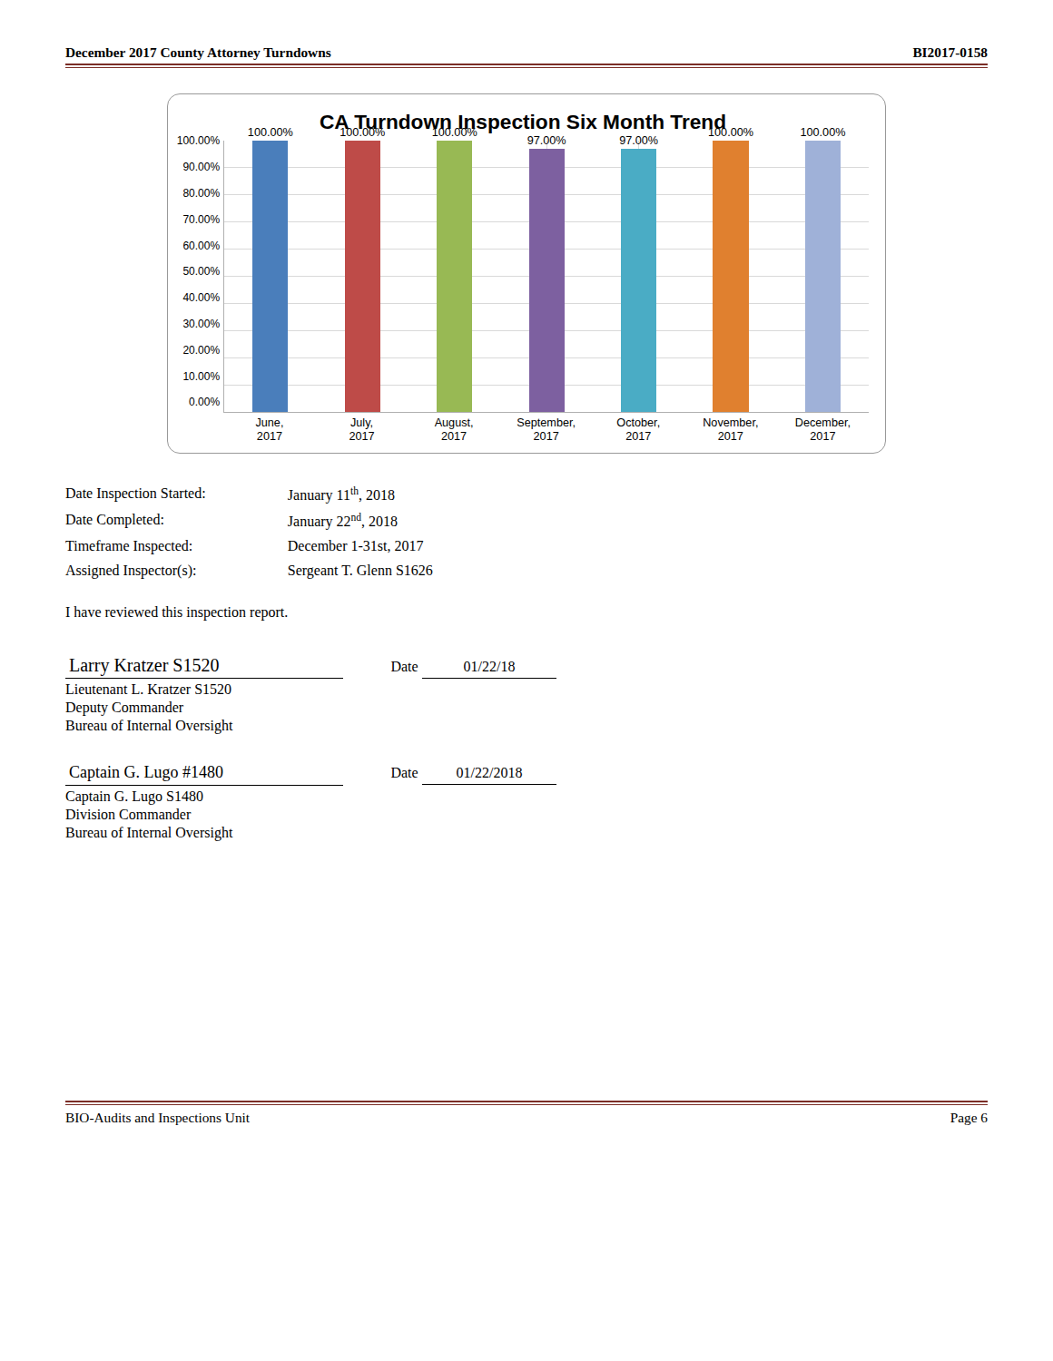December 2017 County Attorney Turndowns BI2017-0158
CA Turndown Inspection Six Month Trend
100.00% 90.00% 80.00% 70.00% 60.00% 50.00% 40.00% 30.00% 20.00% 10.00% 0.00%
100.00%
100.00%
100.00%
97.00%
97.00%
100.00%
100.00%
June,
2017
July,
2017
August,
2017
September,
2017
October,
2017
November,
2017
December,
2017
Date Inspection Started: January 11th, 2018
Date Completed: January 22nd, 2018
Timeframe Inspected: December 1-31st, 2017
Assigned Inspector(s): Sergeant T. Glenn S1626
I have reviewed this inspection report.
Larry Kratzer S1520 Date 01/22/18
Lieutenant L. Kratzer S1520
Deputy Commander
Bureau of Internal Oversight
Captain G. Lugo #1480 Date 01/22/2018
Captain G. Lugo S1480
Division Commander
Bureau of Internal Oversight
BIO-Audits and Inspections Unit Page 6